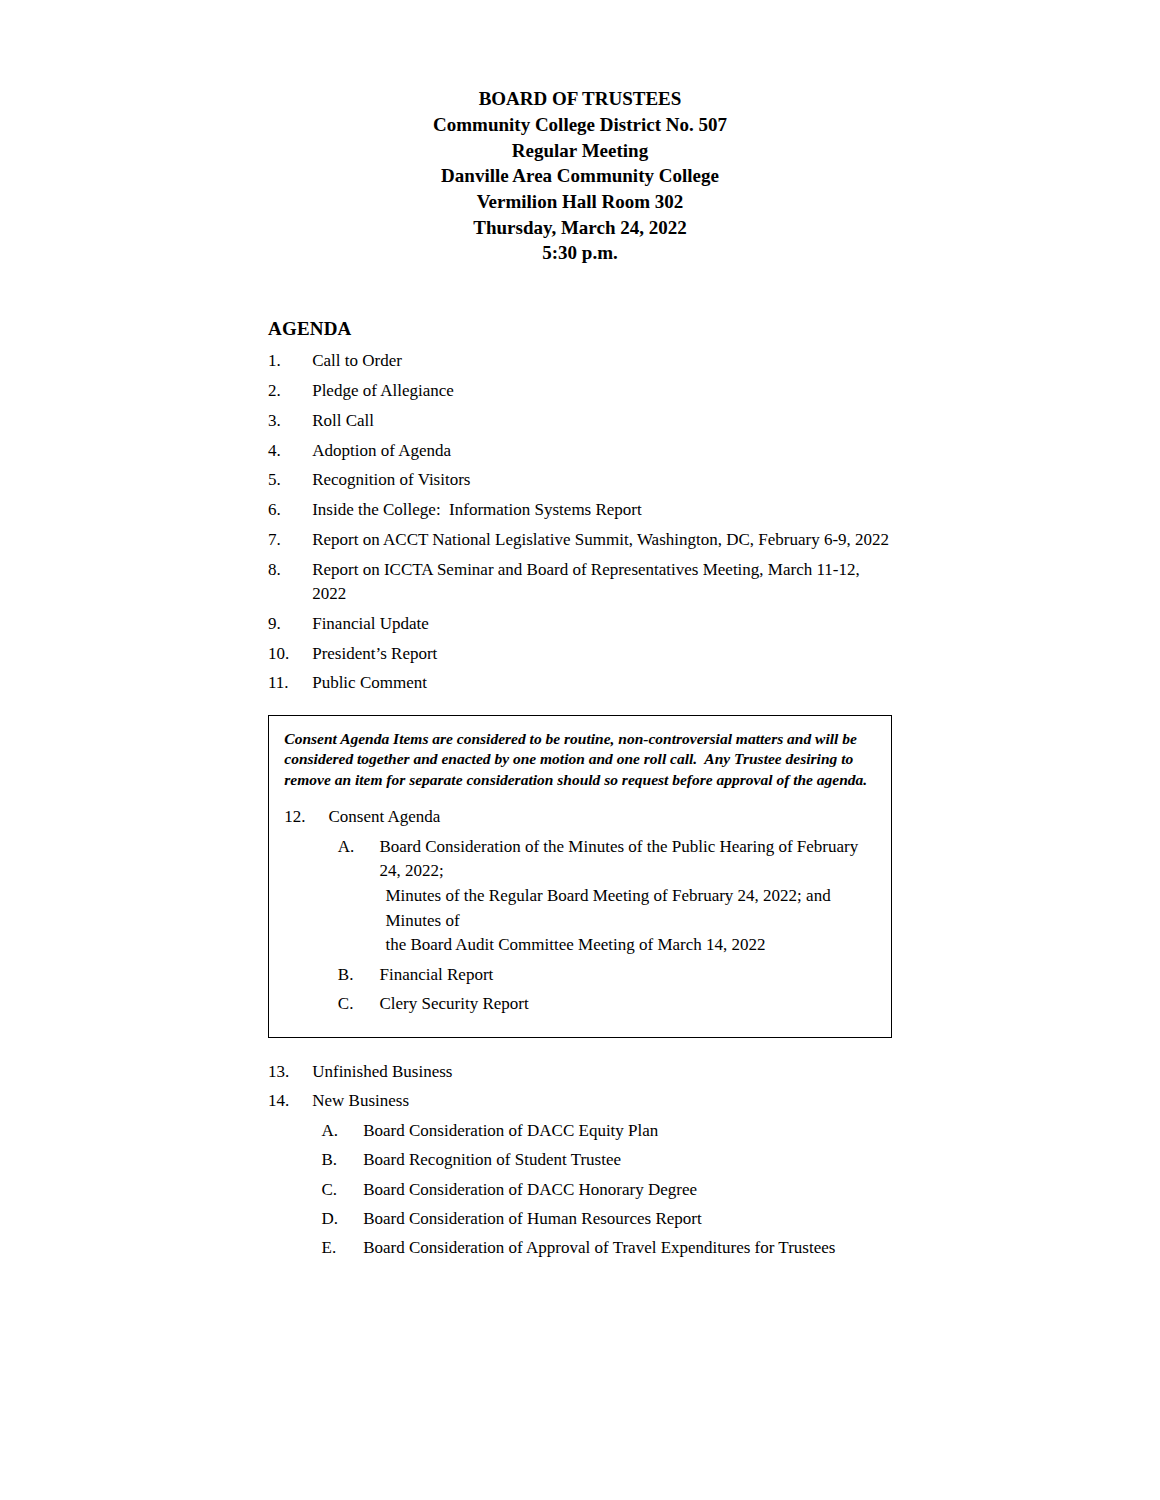BOARD OF TRUSTEES
Community College District No. 507
Regular Meeting
Danville Area Community College
Vermilion Hall Room 302
Thursday, March 24, 2022
5:30 p.m.
AGENDA
1. Call to Order
2. Pledge of Allegiance
3. Roll Call
4. Adoption of Agenda
5. Recognition of Visitors
6. Inside the College: Information Systems Report
7. Report on ACCT National Legislative Summit, Washington, DC, February 6-9, 2022
8. Report on ICCTA Seminar and Board of Representatives Meeting, March 11-12, 2022
9. Financial Update
10. President’s Report
11. Public Comment
Consent Agenda Items are considered to be routine, non-controversial matters and will be considered together and enacted by one motion and one roll call. Any Trustee desiring to remove an item for separate consideration should so request before approval of the agenda.
12. Consent Agenda
A. Board Consideration of the Minutes of the Public Hearing of February 24, 2022; Minutes of the Regular Board Meeting of February 24, 2022; and Minutes of the Board Audit Committee Meeting of March 14, 2022
B. Financial Report
C. Clery Security Report
13. Unfinished Business
14. New Business
A. Board Consideration of DACC Equity Plan
B. Board Recognition of Student Trustee
C. Board Consideration of DACC Honorary Degree
D. Board Consideration of Human Resources Report
E. Board Consideration of Approval of Travel Expenditures for Trustees